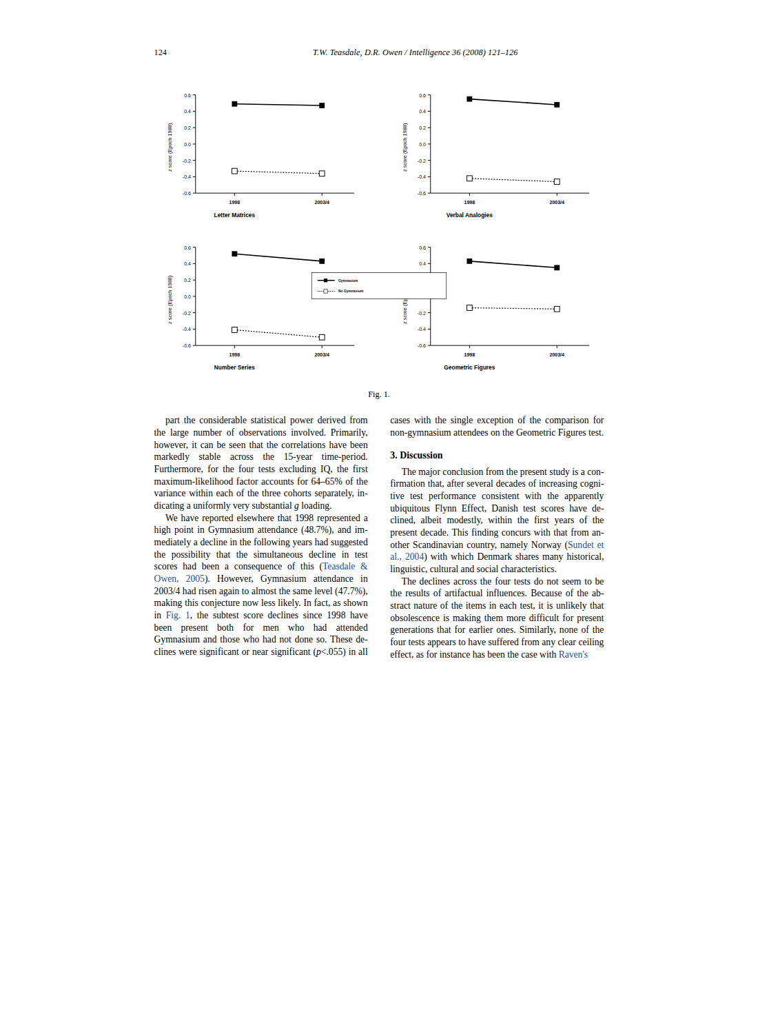124
T.W. Teasdale, D.R. Owen / Intelligence 36 (2008) 121–126
0.6 0.4 0.2 0.0 -0.2 -0.4 -0.6 1998 2003/4 z score (Epoch 1988) Letter Matrices
0.6 0.4 0.2 0.0 -0.2 -0.4 -0.6 1998 2003/4 z score (Epoch 1988) Verbal Analogies
0.6 0.4 0.2 0.0 -0.2 -0.4 -0.6 1998 2003/4 z score (Epoch 1988) Number Series
0.6 0.4 0.2 0.0 -0.2 -0.4 -0.6 1998 2003/4 z score (Epoch 1988) Geometric Figures
Gymnasium No Gymnasium
Fig. 1.
part the considerable statistical power derived from the large number of observations involved. Primarily, however, it can be seen that the correlations have been markedly stable across the 15-year time-period. Furthermore, for the four tests excluding IQ, the first maximum-likelihood factor accounts for 64–65% of the variance within each of the three cohorts separately, indicating a uniformly very substantial g loading.
We have reported elsewhere that 1998 represented a high point in Gymnasium attendance (48.7%), and immediately a decline in the following years had suggested the possibility that the simultaneous decline in test scores had been a consequence of this (Teasdale & Owen, 2005). However, Gymnasium attendance in 2003/4 had risen again to almost the same level (47.7%), making this conjecture now less likely. In fact, as shown in Fig. 1, the subtest score declines since 1998 have been present both for men who had attended Gymnasium and those who had not done so. These declines were significant or near significant (p<.055) in all cases with the single exception of the comparison for non-gymnasium attendees on the Geometric Figures test.
3. Discussion
The major conclusion from the present study is a confirmation that, after several decades of increasing cognitive test performance consistent with the apparently ubiquitous Flynn Effect, Danish test scores have declined, albeit modestly, within the first years of the present decade. This finding concurs with that from another Scandinavian country, namely Norway (Sundet et al., 2004) with which Denmark shares many historical, linguistic, cultural and social characteristics.
The declines across the four tests do not seem to be the results of artifactual influences. Because of the abstract nature of the items in each test, it is unlikely that obsolescence is making them more difficult for present generations that for earlier ones. Similarly, none of the four tests appears to have suffered from any clear ceiling effect, as for instance has been the case with Raven's